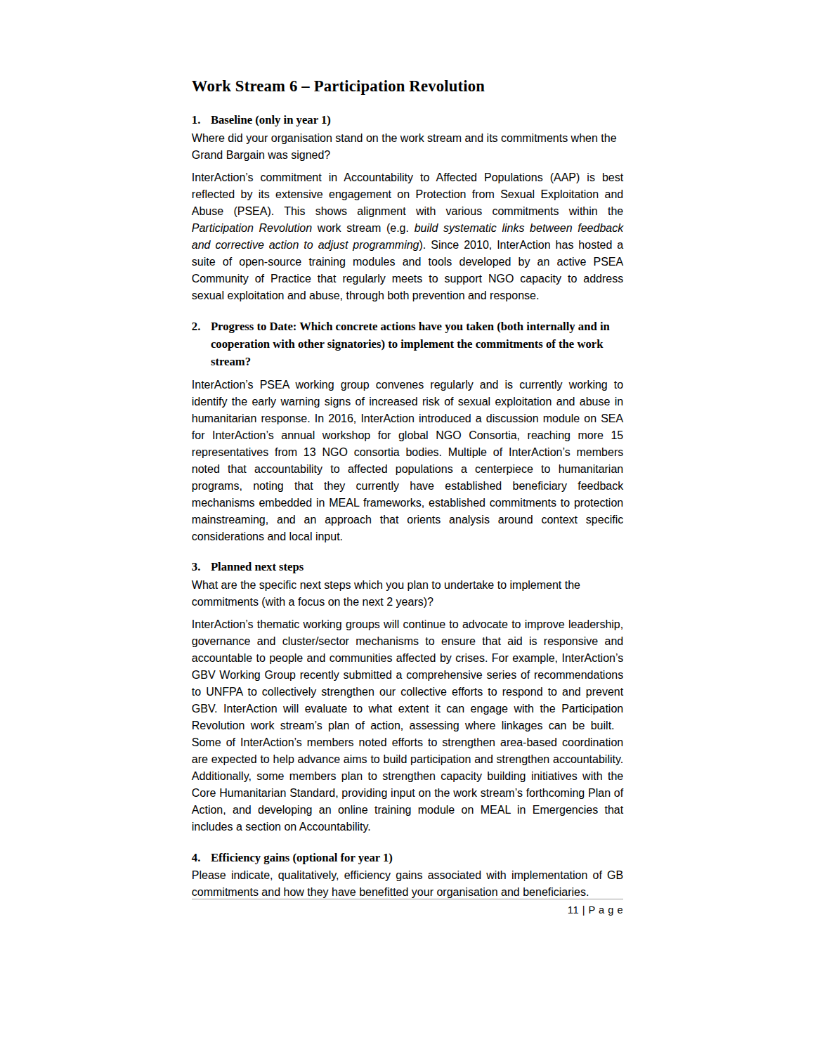Work Stream 6 – Participation Revolution
1. Baseline (only in year 1)
Where did your organisation stand on the work stream and its commitments when the Grand Bargain was signed?
InterAction’s commitment in Accountability to Affected Populations (AAP) is best reflected by its extensive engagement on Protection from Sexual Exploitation and Abuse (PSEA). This shows alignment with various commitments within the Participation Revolution work stream (e.g. build systematic links between feedback and corrective action to adjust programming). Since 2010, InterAction has hosted a suite of open-source training modules and tools developed by an active PSEA Community of Practice that regularly meets to support NGO capacity to address sexual exploitation and abuse, through both prevention and response.
2. Progress to Date: Which concrete actions have you taken (both internally and in cooperation with other signatories) to implement the commitments of the work stream?
InterAction’s PSEA working group convenes regularly and is currently working to identify the early warning signs of increased risk of sexual exploitation and abuse in humanitarian response. In 2016, InterAction introduced a discussion module on SEA for InterAction’s annual workshop for global NGO Consortia, reaching more 15 representatives from 13 NGO consortia bodies. Multiple of InterAction’s members noted that accountability to affected populations a centerpiece to humanitarian programs, noting that they currently have established beneficiary feedback mechanisms embedded in MEAL frameworks, established commitments to protection mainstreaming, and an approach that orients analysis around context specific considerations and local input.
3. Planned next steps
What are the specific next steps which you plan to undertake to implement the commitments (with a focus on the next 2 years)?
InterAction’s thematic working groups will continue to advocate to improve leadership, governance and cluster/sector mechanisms to ensure that aid is responsive and accountable to people and communities affected by crises. For example, InterAction’s GBV Working Group recently submitted a comprehensive series of recommendations to UNFPA to collectively strengthen our collective efforts to respond to and prevent GBV. InterAction will evaluate to what extent it can engage with the Participation Revolution work stream’s plan of action, assessing where linkages can be built. Some of InterAction’s members noted efforts to strengthen area-based coordination are expected to help advance aims to build participation and strengthen accountability. Additionally, some members plan to strengthen capacity building initiatives with the Core Humanitarian Standard, providing input on the work stream’s forthcoming Plan of Action, and developing an online training module on MEAL in Emergencies that includes a section on Accountability.
4. Efficiency gains (optional for year 1)
Please indicate, qualitatively, efficiency gains associated with implementation of GB commitments and how they have benefitted your organisation and beneficiaries.
11 | P a g e